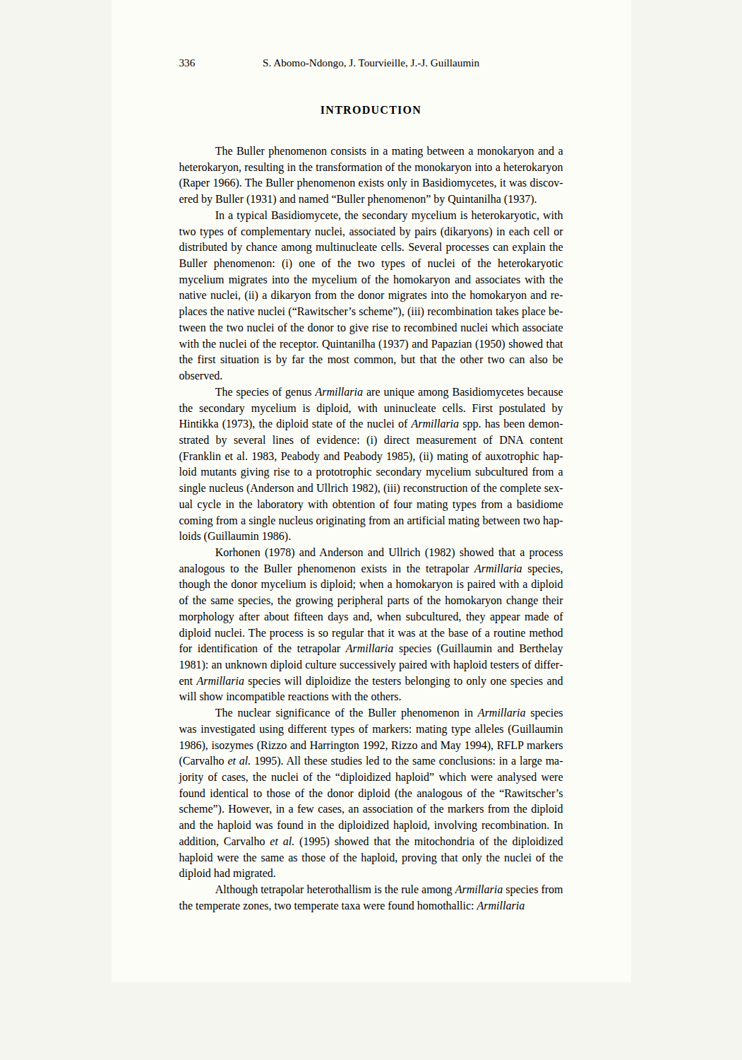336 S. Abomo-Ndongo, J. Tourvieille, J.-J. Guillaumin
INTRODUCTION
The Buller phenomenon consists in a mating between a monokaryon and a heterokaryon, resulting in the transformation of the monokaryon into a heterokaryon (Raper 1966). The Buller phenomenon exists only in Basidiomycetes, it was discovered by Buller (1931) and named “Buller phenomenon” by Quintanilha (1937).
In a typical Basidiomycete, the secondary mycelium is heterokaryotic, with two types of complementary nuclei, associated by pairs (dikaryons) in each cell or distributed by chance among multinucleate cells. Several processes can explain the Buller phenomenon: (i) one of the two types of nuclei of the heterokaryotic mycelium migrates into the mycelium of the homokaryon and associates with the native nuclei, (ii) a dikaryon from the donor migrates into the homokaryon and replaces the native nuclei (“Rawitscher’s scheme”), (iii) recombination takes place between the two nuclei of the donor to give rise to recombined nuclei which associate with the nuclei of the receptor. Quintanilha (1937) and Papazian (1950) showed that the first situation is by far the most common, but that the other two can also be observed.
The species of genus Armillaria are unique among Basidiomycetes because the secondary mycelium is diploid, with uninucleate cells. First postulated by Hintikka (1973), the diploid state of the nuclei of Armillaria spp. has been demonstrated by several lines of evidence: (i) direct measurement of DNA content (Franklin et al. 1983, Peabody and Peabody 1985), (ii) mating of auxotrophic haploid mutants giving rise to a prototrophic secondary mycelium subcultured from a single nucleus (Anderson and Ullrich 1982), (iii) reconstruction of the complete sexual cycle in the laboratory with obtention of four mating types from a basidiome coming from a single nucleus originating from an artificial mating between two haploids (Guillaumin 1986).
Korhonen (1978) and Anderson and Ullrich (1982) showed that a process analogous to the Buller phenomenon exists in the tetrapolar Armillaria species, though the donor mycelium is diploid; when a homokaryon is paired with a diploid of the same species, the growing peripheral parts of the homokaryon change their morphology after about fifteen days and, when subcultured, they appear made of diploid nuclei. The process is so regular that it was at the base of a routine method for identification of the tetrapolar Armillaria species (Guillaumin and Berthelay 1981): an unknown diploid culture successively paired with haploid testers of different Armillaria species will diploidize the testers belonging to only one species and will show incompatible reactions with the others.
The nuclear significance of the Buller phenomenon in Armillaria species was investigated using different types of markers: mating type alleles (Guillaumin 1986), isozymes (Rizzo and Harrington 1992, Rizzo and May 1994), RFLP markers (Carvalho et al. 1995). All these studies led to the same conclusions: in a large majority of cases, the nuclei of the “diploidized haploid” which were analysed were found identical to those of the donor diploid (the analogous of the “Rawitscher’s scheme”). However, in a few cases, an association of the markers from the diploid and the haploid was found in the diploidized haploid, involving recombination. In addition, Carvalho et al. (1995) showed that the mitochondria of the diploidized haploid were the same as those of the haploid, proving that only the nuclei of the diploid had migrated.
Although tetrapolar heterothallism is the rule among Armillaria species from the temperate zones, two temperate taxa were found homothallic: Armillaria